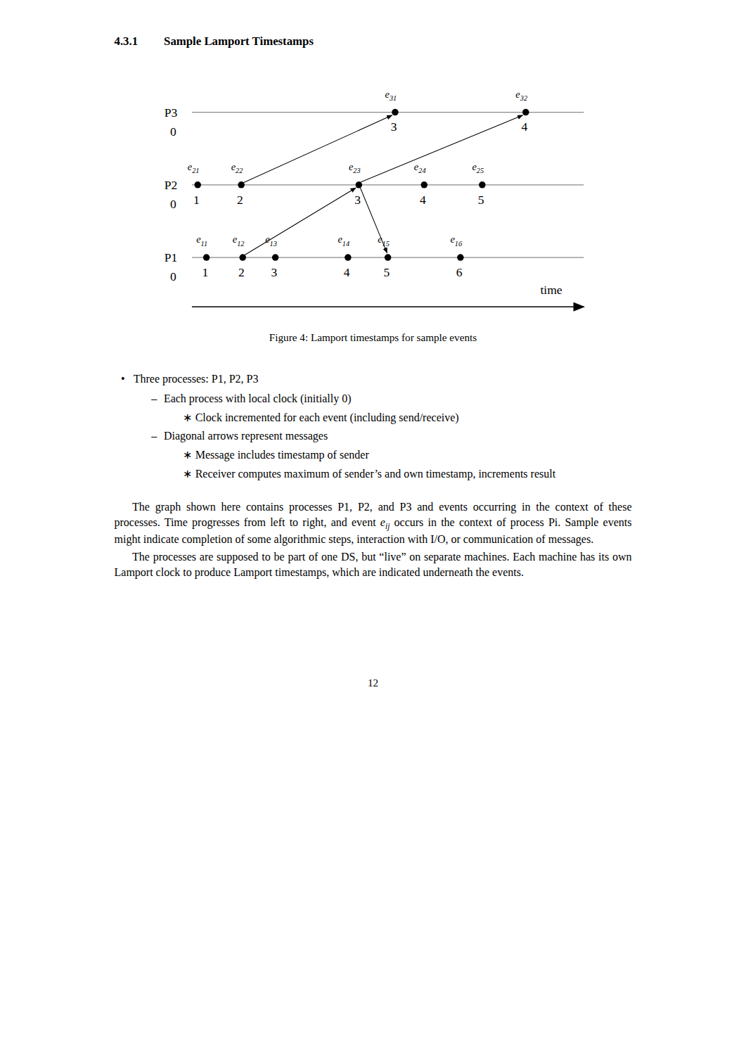4.3.1 Sample Lamport Timestamps
P3 0 e31 3 e32 4 P2 0 e21 1 e22 2 e23 3 e24 4 e25 5 P1 0 e11 1 e12 2 e13 3 e14 4 e15 5 e16 6 time
Figure 4: Lamport timestamps for sample events
Three processes: P1, P2, P3
Each process with local clock (initially 0)
Clock incremented for each event (including send/receive)
Diagonal arrows represent messages
Message includes timestamp of sender
Receiver computes maximum of sender’s and own timestamp, increments result
The graph shown here contains processes P1, P2, and P3 and events occurring in the context of these processes. Time progresses from left to right, and event eij occurs in the context of process Pi. Sample events might indicate completion of some algorithmic steps, interaction with I/O, or communication of messages.
The processes are supposed to be part of one DS, but “live” on separate machines. Each machine has its own Lamport clock to produce Lamport timestamps, which are indicated underneath the events.
12